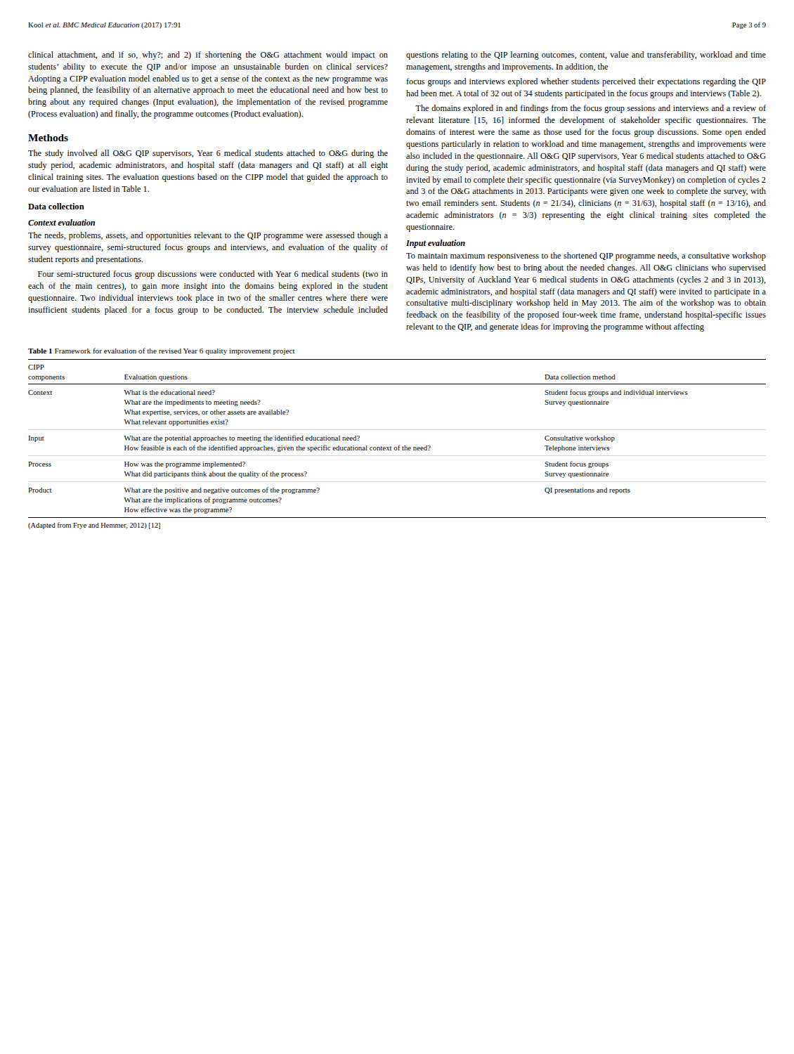Kool et al. BMC Medical Education (2017) 17:91
Page 3 of 9
clinical attachment, and if so, why?; and 2) if shortening the O&G attachment would impact on students’ ability to execute the QIP and/or impose an unsustainable burden on clinical services? Adopting a CIPP evaluation model enabled us to get a sense of the context as the new programme was being planned, the feasibility of an alternative approach to meet the educational need and how best to bring about any required changes (Input evaluation), the implementation of the revised programme (Process evaluation) and finally, the programme outcomes (Product evaluation).
Methods
The study involved all O&G QIP supervisors, Year 6 medical students attached to O&G during the study period, academic administrators, and hospital staff (data managers and QI staff) at all eight clinical training sites. The evaluation questions based on the CIPP model that guided the approach to our evaluation are listed in Table 1.
Data collection
Context evaluation
The needs, problems, assets, and opportunities relevant to the QIP programme were assessed though a survey questionnaire, semi-structured focus groups and interviews, and evaluation of the quality of student reports and presentations.
Four semi-structured focus group discussions were conducted with Year 6 medical students (two in each of the main centres), to gain more insight into the domains being explored in the student questionnaire. Two individual interviews took place in two of the smaller centres where there were insufficient students placed for a focus group to be conducted. The interview schedule included questions relating to the QIP learning outcomes, content, value and transferability, workload and time management, strengths and improvements. In addition, the
focus groups and interviews explored whether students perceived their expectations regarding the QIP had been met. A total of 32 out of 34 students participated in the focus groups and interviews (Table 2).
The domains explored in and findings from the focus group sessions and interviews and a review of relevant literature [15, 16] informed the development of stakeholder specific questionnaires. The domains of interest were the same as those used for the focus group discussions. Some open ended questions particularly in relation to workload and time management, strengths and improvements were also included in the questionnaire. All O&G QIP supervisors, Year 6 medical students attached to O&G during the study period, academic administrators, and hospital staff (data managers and QI staff) were invited by email to complete their specific questionnaire (via SurveyMonkey) on completion of cycles 2 and 3 of the O&G attachments in 2013. Participants were given one week to complete the survey, with two email reminders sent. Students (n = 21/34), clinicians (n = 31/63), hospital staff (n = 13/16), and academic administrators (n = 3/3) representing the eight clinical training sites completed the questionnaire.
Input evaluation
To maintain maximum responsiveness to the shortened QIP programme needs, a consultative workshop was held to identify how best to bring about the needed changes. All O&G clinicians who supervised QIPs, University of Auckland Year 6 medical students in O&G attachments (cycles 2 and 3 in 2013), academic administrators, and hospital staff (data managers and QI staff) were invited to participate in a consultative multi-disciplinary workshop held in May 2013. The aim of the workshop was to obtain feedback on the feasibility of the proposed four-week time frame, understand hospital-specific issues relevant to the QIP, and generate ideas for improving the programme without affecting
Table 1 Framework for evaluation of the revised Year 6 quality improvement project
| CIPP components | Evaluation questions | Data collection method |
| --- | --- | --- |
| Context | What is the educational need? What are the impediments to meeting needs? What expertise, services, or other assets are available? What relevant opportunities exist? | Student focus groups and individual interviews Survey questionnaire |
| Input | What are the potential approaches to meeting the identified educational need? How feasible is each of the identified approaches, given the specific educational context of the need? | Consultative workshop Telephone interviews |
| Process | How was the programme implemented? What did participants think about the quality of the process? | Student focus groups Survey questionnaire |
| Product | What are the positive and negative outcomes of the programme? What are the implications of programme outcomes? How effective was the programme? | QI presentations and reports |
(Adapted from Frye and Hemmer, 2012) [12]